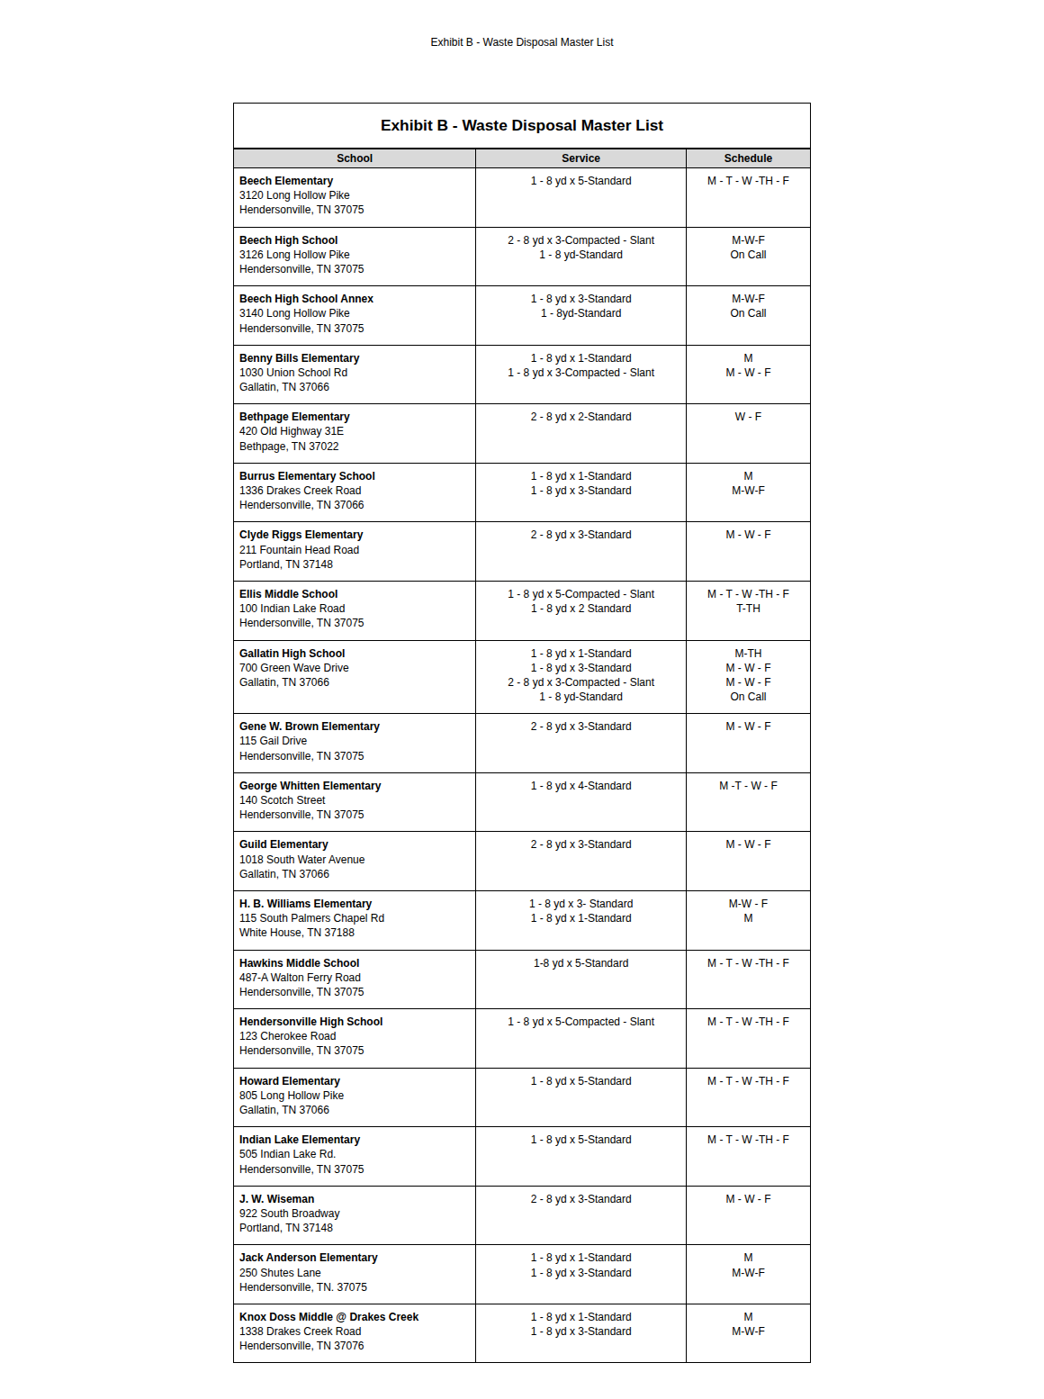Exhibit B - Waste Disposal Master List
Exhibit B - Waste Disposal Master List
| School | Service | Schedule |
| --- | --- | --- |
| Beech Elementary 3120 Long Hollow Pike Hendersonville, TN 37075 | 1 - 8 yd x 5-Standard | M - T - W -TH - F |
| Beech High School 3126 Long Hollow Pike Hendersonville, TN 37075 | 2 - 8 yd x 3-Compacted - Slant 1 - 8 yd-Standard | M-W-F On Call |
| Beech High School Annex 3140 Long Hollow Pike Hendersonville, TN 37075 | 1 - 8 yd x 3-Standard 1 - 8yd-Standard | M-W-F On Call |
| Benny Bills Elementary 1030 Union School Rd Gallatin, TN 37066 | 1 - 8 yd x 1-Standard 1 - 8 yd x 3-Compacted - Slant | M M - W - F |
| Bethpage Elementary 420 Old Highway 31E Bethpage, TN 37022 | 2 - 8 yd x 2-Standard | W - F |
| Burrus Elementary School 1336 Drakes Creek Road Hendersonville, TN 37066 | 1 - 8 yd x 1-Standard 1 - 8 yd x 3-Standard | M M-W-F |
| Clyde Riggs Elementary 211 Fountain Head Road Portland, TN 37148 | 2 - 8 yd x 3-Standard | M - W - F |
| Ellis Middle School 100 Indian Lake Road Hendersonville, TN 37075 | 1 - 8 yd x 5-Compacted - Slant 1 - 8 yd x 2 Standard | M - T - W -TH - F T-TH |
| Gallatin High School 700 Green Wave Drive Gallatin, TN 37066 | 1 - 8 yd x 1-Standard 1 - 8 yd x 3-Standard 2 - 8 yd x 3-Compacted - Slant 1 - 8 yd-Standard | M-TH M - W - F M - W - F On Call |
| Gene W. Brown Elementary 115 Gail Drive Hendersonville, TN 37075 | 2 - 8 yd x 3-Standard | M - W - F |
| George Whitten Elementary 140 Scotch Street Hendersonville, TN 37075 | 1 - 8 yd x 4-Standard | M -T - W - F |
| Guild Elementary 1018 South Water Avenue Gallatin, TN 37066 | 2 - 8 yd x 3-Standard | M - W - F |
| H. B. Williams Elementary 115 South Palmers Chapel Rd White House, TN 37188 | 1 - 8 yd x 3- Standard 1 - 8 yd x 1-Standard | M-W - F M |
| Hawkins Middle School 487-A Walton Ferry Road Hendersonville, TN 37075 | 1-8 yd x 5-Standard | M - T - W -TH - F |
| Hendersonville High School 123 Cherokee Road Hendersonville, TN 37075 | 1 - 8 yd x 5-Compacted - Slant | M - T - W -TH - F |
| Howard Elementary 805 Long Hollow Pike Gallatin, TN 37066 | 1 - 8 yd x 5-Standard | M - T - W -TH - F |
| Indian Lake Elementary 505 Indian Lake Rd. Hendersonville, TN 37075 | 1 - 8 yd x 5-Standard | M - T - W -TH - F |
| J. W. Wiseman 922 South Broadway Portland, TN 37148 | 2 - 8 yd x 3-Standard | M - W - F |
| Jack Anderson Elementary 250 Shutes Lane Hendersonville, TN. 37075 | 1 - 8 yd x 1-Standard 1 - 8 yd x 3-Standard | M M-W-F |
| Knox Doss Middle @ Drakes Creek 1338 Drakes Creek Road Hendersonville, TN 37076 | 1 - 8 yd x 1-Standard 1 - 8 yd x 3-Standard | M M-W-F |